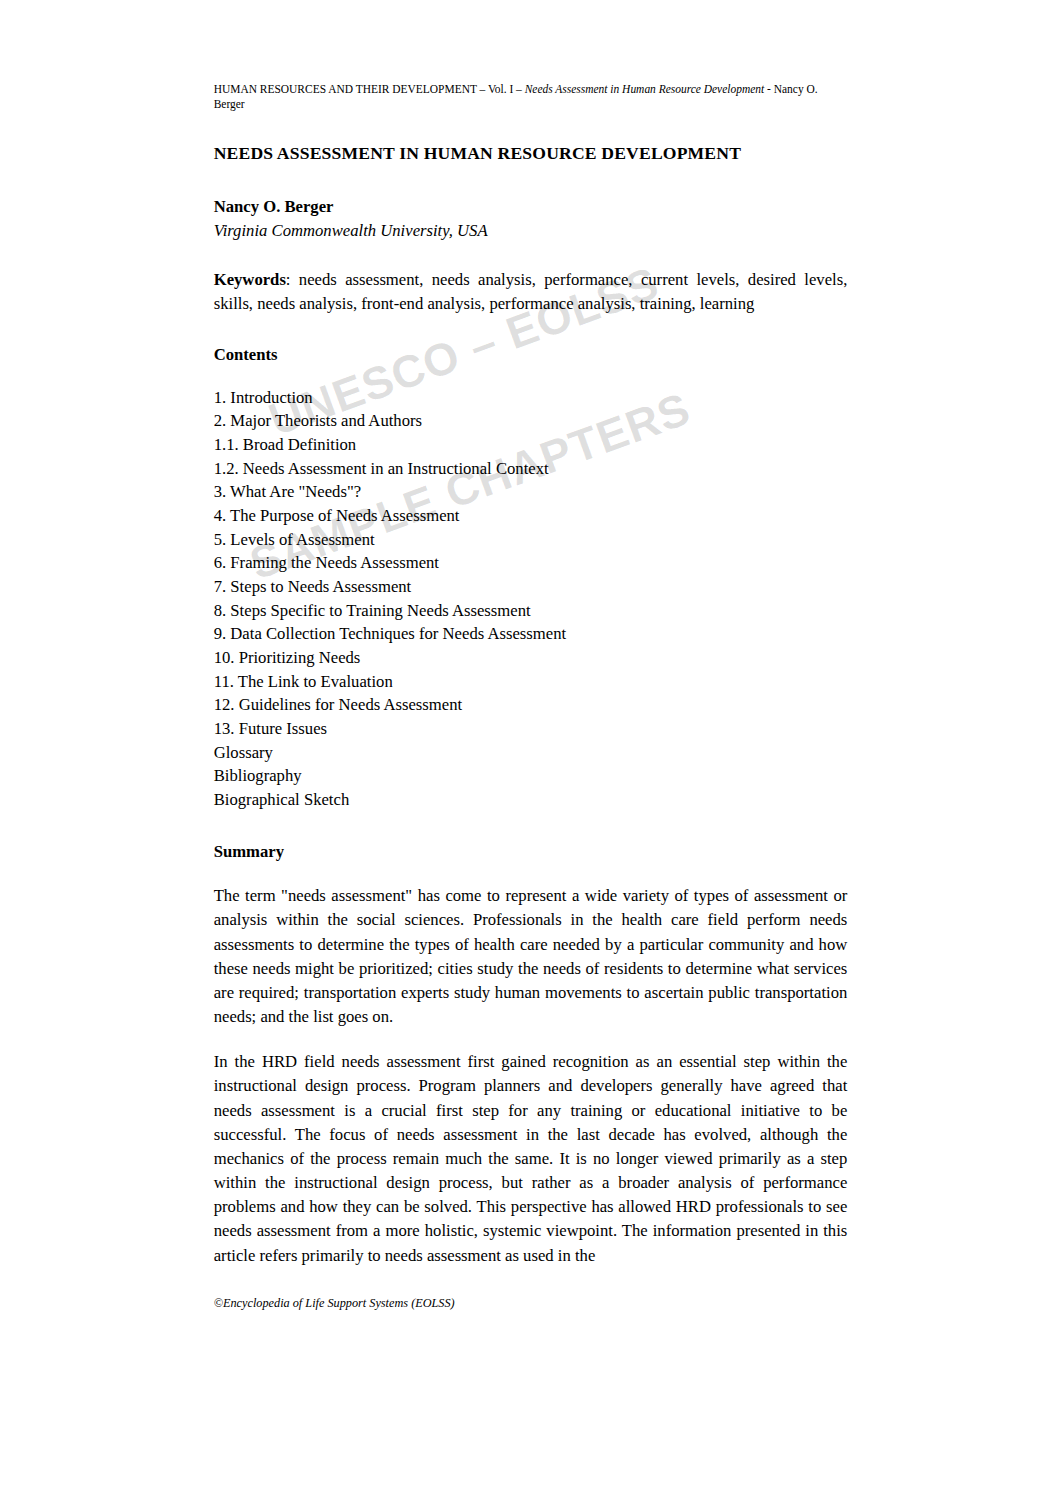HUMAN RESOURCES AND THEIR DEVELOPMENT – Vol. I – Needs Assessment in Human Resource Development - Nancy O. Berger
NEEDS ASSESSMENT IN HUMAN RESOURCE DEVELOPMENT
Nancy O. Berger
Virginia Commonwealth University, USA
Keywords: needs assessment, needs analysis, performance, current levels, desired levels, skills, needs analysis, front-end analysis, performance analysis, training, learning
Contents
1. Introduction
2. Major Theorists and Authors
1.1. Broad Definition
1.2. Needs Assessment in an Instructional Context
3. What Are "Needs"?
4. The Purpose of Needs Assessment
5. Levels of Assessment
6. Framing the Needs Assessment
7. Steps to Needs Assessment
8. Steps Specific to Training Needs Assessment
9. Data Collection Techniques for Needs Assessment
10. Prioritizing Needs
11. The Link to Evaluation
12. Guidelines for Needs Assessment
13. Future Issues
Glossary
Bibliography
Biographical Sketch
Summary
The term "needs assessment" has come to represent a wide variety of types of assessment or analysis within the social sciences. Professionals in the health care field perform needs assessments to determine the types of health care needed by a particular community and how these needs might be prioritized; cities study the needs of residents to determine what services are required; transportation experts study human movements to ascertain public transportation needs; and the list goes on.
In the HRD field needs assessment first gained recognition as an essential step within the instructional design process. Program planners and developers generally have agreed that needs assessment is a crucial first step for any training or educational initiative to be successful. The focus of needs assessment in the last decade has evolved, although the mechanics of the process remain much the same. It is no longer viewed primarily as a step within the instructional design process, but rather as a broader analysis of performance problems and how they can be solved. This perspective has allowed HRD professionals to see needs assessment from a more holistic, systemic viewpoint. The information presented in this article refers primarily to needs assessment as used in the
©Encyclopedia of Life Support Systems (EOLSS)
UNESCO – EOLSS
SAMPLE CHAPTERS